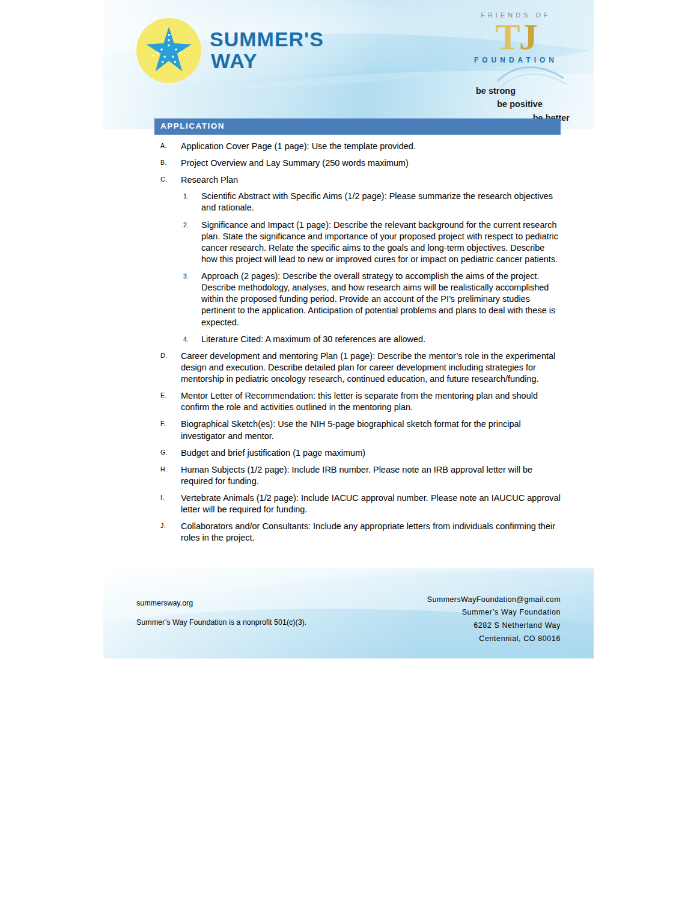SUMMER'SWAY
FRIENDS OF
TJ
FOUNDATION
be strong
be positive
be better
APPLICATION
Application Cover Page (1 page): Use the template provided.
Project Overview and Lay Summary (250 words maximum)
Research Plan
Scientific Abstract with Specific Aims (1/2 page): Please summarize the research objectives and rationale.
Significance and Impact (1 page): Describe the relevant background for the current research plan. State the significance and importance of your proposed project with respect to pediatric cancer research. Relate the specific aims to the goals and long-term objectives. Describe how this project will lead to new or improved cures for or impact on pediatric cancer patients.
Approach (2 pages): Describe the overall strategy to accomplish the aims of the project. Describe methodology, analyses, and how research aims will be realistically accomplished within the proposed funding period. Provide an account of the PI’s preliminary studies pertinent to the application. Anticipation of potential problems and plans to deal with these is expected.
Literature Cited: A maximum of 30 references are allowed.
Career development and mentoring Plan (1 page): Describe the mentor’s role in the experimental design and execution. Describe detailed plan for career development including strategies for mentorship in pediatric oncology research, continued education, and future research/funding.
Mentor Letter of Recommendation: this letter is separate from the mentoring plan and should confirm the role and activities outlined in the mentoring plan.
Biographical Sketch(es): Use the NIH 5-page biographical sketch format for the principal investigator and mentor.
Budget and brief justification (1 page maximum)
Human Subjects (1/2 page): Include IRB number. Please note an IRB approval letter will be required for funding.
Vertebrate Animals (1/2 page): Include IACUC approval number. Please note an IAUCUC approval letter will be required for funding.
Collaborators and/or Consultants: Include any appropriate letters from individuals confirming their roles in the project.
summersway.org
Summer’s Way Foundation is a nonprofit 501(c)(3).
SummersWayFoundation@gmail.com
Summer’s Way Foundation
6282 S Netherland Way
Centennial, CO 80016